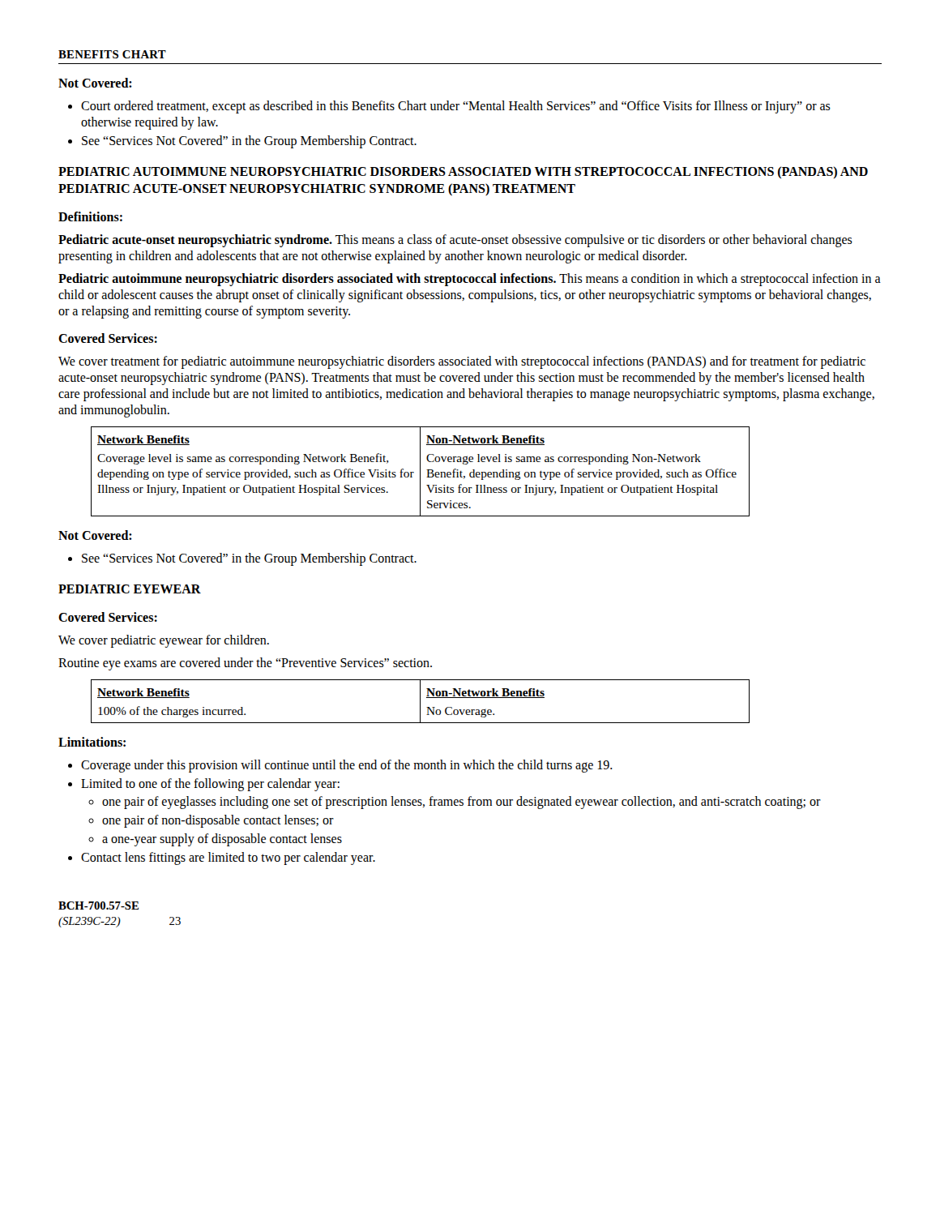BENEFITS CHART
Not Covered:
Court ordered treatment, except as described in this Benefits Chart under “Mental Health Services” and “Office Visits for Illness or Injury” or as otherwise required by law.
See “Services Not Covered” in the Group Membership Contract.
PEDIATRIC AUTOIMMUNE NEUROPSYCHIATRIC DISORDERS ASSOCIATED WITH STREPTOCOCCAL INFECTIONS (PANDAS) AND PEDIATRIC ACUTE-ONSET NEUROPSYCHIATRIC SYNDROME (PANS) TREATMENT
Definitions:
Pediatric acute-onset neuropsychiatric syndrome. This means a class of acute-onset obsessive compulsive or tic disorders or other behavioral changes presenting in children and adolescents that are not otherwise explained by another known neurologic or medical disorder.
Pediatric autoimmune neuropsychiatric disorders associated with streptococcal infections. This means a condition in which a streptococcal infection in a child or adolescent causes the abrupt onset of clinically significant obsessions, compulsions, tics, or other neuropsychiatric symptoms or behavioral changes, or a relapsing and remitting course of symptom severity.
Covered Services:
We cover treatment for pediatric autoimmune neuropsychiatric disorders associated with streptococcal infections (PANDAS) and for treatment for pediatric acute-onset neuropsychiatric syndrome (PANS). Treatments that must be covered under this section must be recommended by the member's licensed health care professional and include but are not limited to antibiotics, medication and behavioral therapies to manage neuropsychiatric symptoms, plasma exchange, and immunoglobulin.
| Network Benefits | Non-Network Benefits |
| Coverage level is same as corresponding Network Benefit, depending on type of service provided, such as Office Visits for Illness or Injury, Inpatient or Outpatient Hospital Services. | Coverage level is same as corresponding Non-Network Benefit, depending on type of service provided, such as Office Visits for Illness or Injury, Inpatient or Outpatient Hospital Services. |
Not Covered:
See “Services Not Covered” in the Group Membership Contract.
PEDIATRIC EYEWEAR
Covered Services:
We cover pediatric eyewear for children.
Routine eye exams are covered under the “Preventive Services” section.
| Network Benefits | Non-Network Benefits |
| 100% of the charges incurred. | No Coverage. |
Limitations:
Coverage under this provision will continue until the end of the month in which the child turns age 19.
Limited to one of the following per calendar year:
one pair of eyeglasses including one set of prescription lenses, frames from our designated eyewear collection, and anti-scratch coating; or
one pair of non-disposable contact lenses; or
a one-year supply of disposable contact lenses
Contact lens fittings are limited to two per calendar year.
BCH-700.57-SE
(SL239C-22) 23